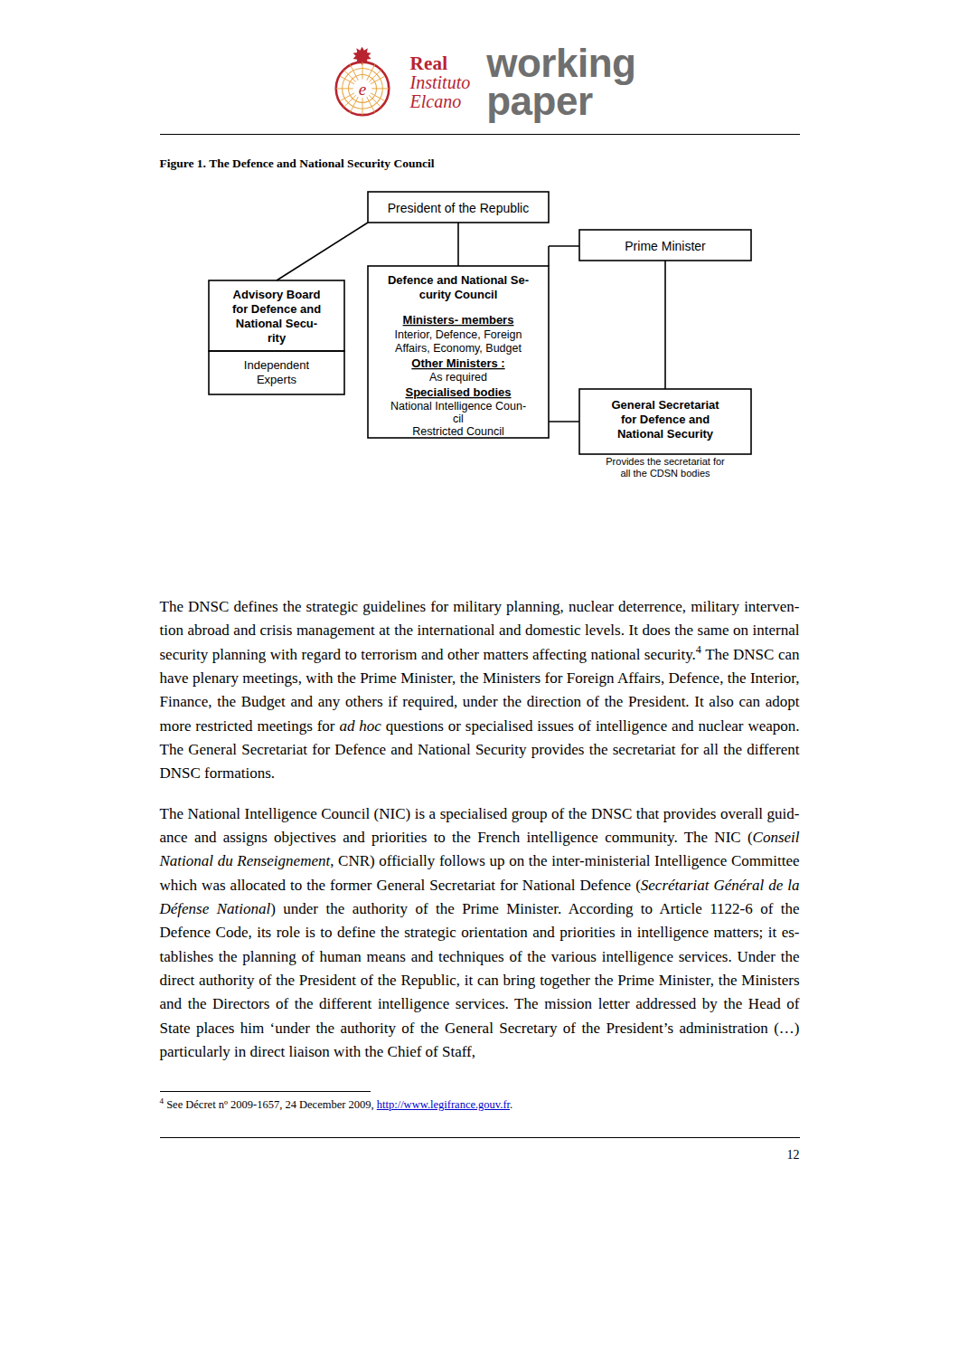e
Real
Instituto
Elcano
working paper
Figure 1. The Defence and National Security Council
Organisational chart of the Defence and National Security Council The President of the Republic sits at the top, linked to the Advisory Board for Defence and National Security (with Independent Experts) and to the Defence and National Security Council. The Prime Minister is linked to the Council and to the General Secretariat for Defence and National Security, which provides the secretariat for all the CDSN bodies. The Council lists Ministers-members (Interior, Defence, Foreign Affairs, Economy, Budget), Other Ministers as required, and Specialised bodies: National Intelligence Council and Restricted Council. President of the Republic Prime Minister Advisory Board for Defence and National Secu- rity Independent Experts Defence and National Se- curity Council Ministers- members Interior, Defence, Foreign Affairs, Economy, Budget Other Ministers : As required Specialised bodies National Intelligence Coun- cil Restricted Council General Secretariat for Defence and National Security Provides the secretariat for all the CDSN bodies
The DNSC defines the strategic guidelines for military planning, nuclear deterrence, military intervention abroad and crisis management at the international and domestic levels. It does the same on internal security planning with regard to terrorism and other matters affecting national security.4 The DNSC can have plenary meetings, with the Prime Minister, the Ministers for Foreign Affairs, Defence, the Interior, Finance, the Budget and any others if required, under the direction of the President. It also can adopt more restricted meetings for ad hoc questions or specialised issues of intelligence and nuclear weapon. The General Secretariat for Defence and National Security provides the secretariat for all the different DNSC formations.
The National Intelligence Council (NIC) is a specialised group of the DNSC that provides overall guidance and assigns objectives and priorities to the French intelligence community. The NIC (Conseil National du Renseignement, CNR) officially follows up on the inter-ministerial Intelligence Committee which was allocated to the former General Secretariat for National Defence (Secrétariat Général de la Défense National) under the authority of the Prime Minister. According to Article 1122-6 of the Defence Code, its role is to define the strategic orientation and priorities in intelligence matters; it establishes the planning of human means and techniques of the various intelligence services. Under the direct authority of the President of the Republic, it can bring together the Prime Minister, the Ministers and the Directors of the different intelligence services. The mission letter addressed by the Head of State places him ‘under the authority of the General Secretary of the President’s administration (…) particularly in direct liaison with the Chief of Staff,
4 See Décret nº 2009-1657, 24 December 2009, http://www.legifrance.gouv.fr.
12